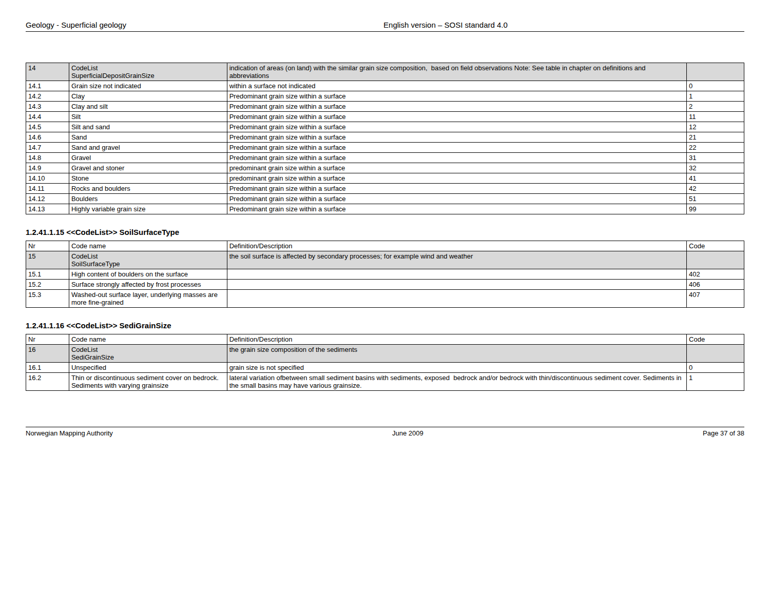Geology - Superficial geology
English version – SOSI standard 4.0
| 14 | CodeList SuperficialDepositGrainSize | indication of areas (on land) with the similar grain size composition, based on field observations Note: See table in chapter on definitions and abbreviations | |
| 14.1 | Grain size not indicated | within a surface not indicated | 0 |
| 14.2 | Clay | Predominant grain size within a surface | 1 |
| 14.3 | Clay and silt | Predominant grain size within a surface | 2 |
| 14.4 | Silt | Predominant grain size within a surface | 11 |
| 14.5 | Silt and sand | Predominant grain size within a surface | 12 |
| 14.6 | Sand | Predominant grain size within a surface | 21 |
| 14.7 | Sand and gravel | Predominant grain size within a surface | 22 |
| 14.8 | Gravel | Predominant grain size within a surface | 31 |
| 14.9 | Gravel and stoner | predominant grain size within a surface | 32 |
| 14.10 | Stone | predominant grain size within a surface | 41 |
| 14.11 | Rocks and boulders | Predominant grain size within a surface | 42 |
| 14.12 | Boulders | Predominant grain size within a surface | 51 |
| 14.13 | Highly variable grain size | Predominant grain size within a surface | 99 |
1.2.41.1.15 <<CodeList>> SoilSurfaceType
| Nr | Code name | Definition/Description | Code |
| --- | --- | --- | --- |
| 15 | CodeList SoilSurfaceType | the soil surface is affected by secondary processes; for example wind and weather | |
| 15.1 | High content of boulders on the surface | | 402 |
| 15.2 | Surface strongly affected by frost processes | | 406 |
| 15.3 | Washed-out surface layer, underlying masses are more fine-grained | | 407 |
1.2.41.1.16 <<CodeList>> SediGrainSize
| Nr | Code name | Definition/Description | Code |
| --- | --- | --- | --- |
| 16 | CodeList SediGrainSize | the grain size composition of the sediments | |
| 16.1 | Unspecified | grain size is not specified | 0 |
| 16.2 | Thin or discontinuous sediment cover on bedrock. Sediments with varying grainsize | lateral variation ofbetween small sediment basins with sediments, exposed bedrock and/or bedrock with thin/discontinuous sediment cover. Sediments in the small basins may have various grainsize. | 1 |
Norwegian Mapping Authority
June 2009
Page 37 of 38